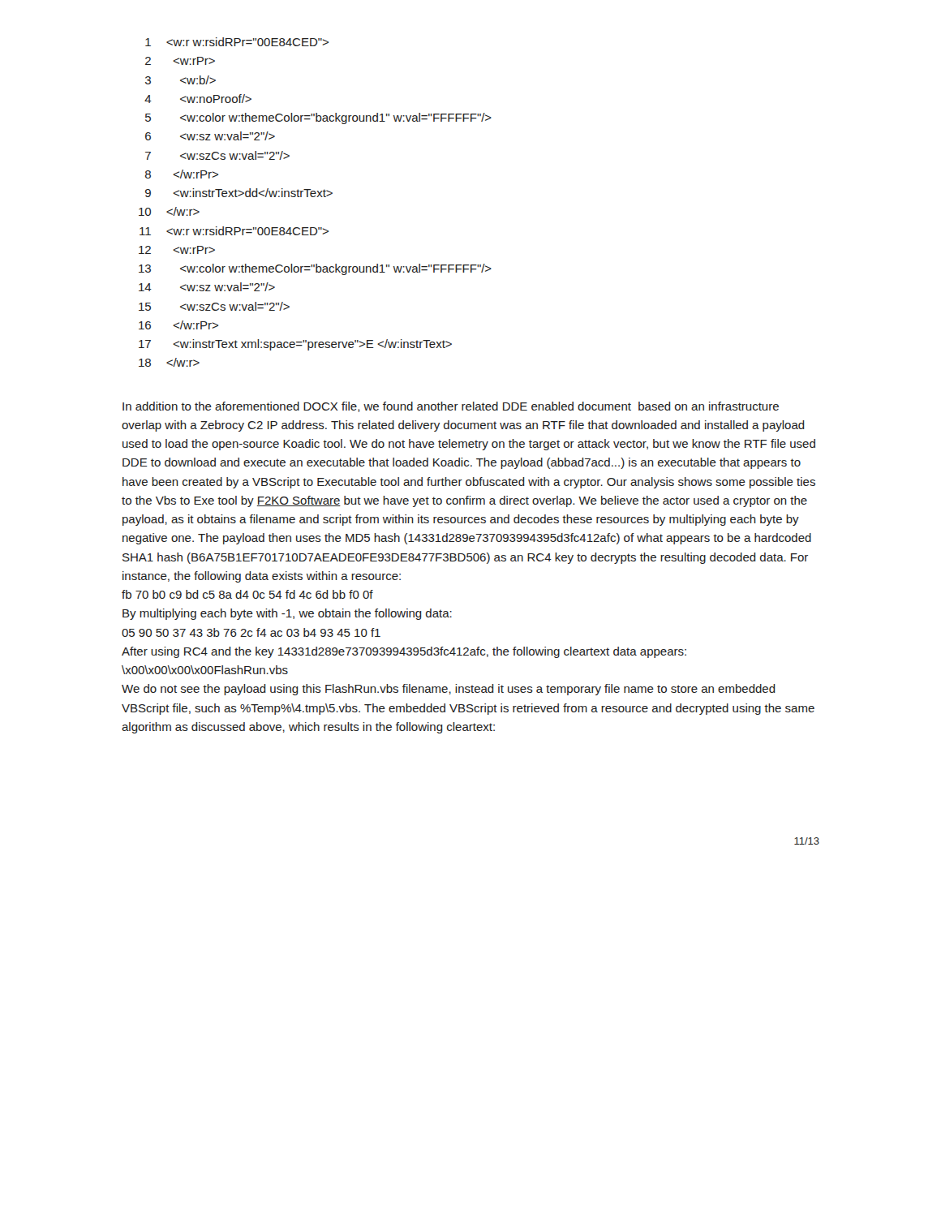1 2 3 4 5 6 7 8 9 10 11 12 13 14 15 16 17 18
<w:r w:rsidRPr="00E84CED"> <w:rPr> <w:b/> <w:noProof/> <w:color w:themeColor="background1" w:val="FFFFFF"/> <w:sz w:val="2"/> <w:szCs w:val="2"/> </w:rPr> <w:instrText>dd</w:instrText> </w:r> <w:r w:rsidRPr="00E84CED"> <w:rPr> <w:color w:themeColor="background1" w:val="FFFFFF"/> <w:sz w:val="2"/> <w:szCs w:val="2"/> </w:rPr> <w:instrText xml:space="preserve">E </w:instrText> </w:r>
In addition to the aforementioned DOCX file, we found another related DDE enabled document based on an infrastructure overlap with a Zebrocy C2 IP address. This related delivery document was an RTF file that downloaded and installed a payload used to load the open-source Koadic tool. We do not have telemetry on the target or attack vector, but we know the RTF file used DDE to download and execute an executable that loaded Koadic. The payload (abbad7acd...) is an executable that appears to have been created by a VBScript to Executable tool and further obfuscated with a cryptor. Our analysis shows some possible ties to the Vbs to Exe tool by F2KO Software but we have yet to confirm a direct overlap. We believe the actor used a cryptor on the payload, as it obtains a filename and script from within its resources and decodes these resources by multiplying each byte by negative one. The payload then uses the MD5 hash (14331d289e737093994395d3fc412afc) of what appears to be a hardcoded SHA1 hash (B6A75B1EF701710D7AEADE0FE93DE8477F3BD506) as an RC4 key to decrypts the resulting decoded data. For instance, the following data exists within a resource:
fb 70 b0 c9 bd c5 8a d4 0c 54 fd 4c 6d bb f0 0f
By multiplying each byte with -1, we obtain the following data:
05 90 50 37 43 3b 76 2c f4 ac 03 b4 93 45 10 f1
After using RC4 and the key 14331d289e737093994395d3fc412afc, the following cleartext data appears:
\x00\x00\x00\x00FlashRun.vbs
We do not see the payload using this FlashRun.vbs filename, instead it uses a temporary file name to store an embedded VBScript file, such as %Temp%\4.tmp\5.vbs. The embedded VBScript is retrieved from a resource and decrypted using the same algorithm as discussed above, which results in the following cleartext:
11/13